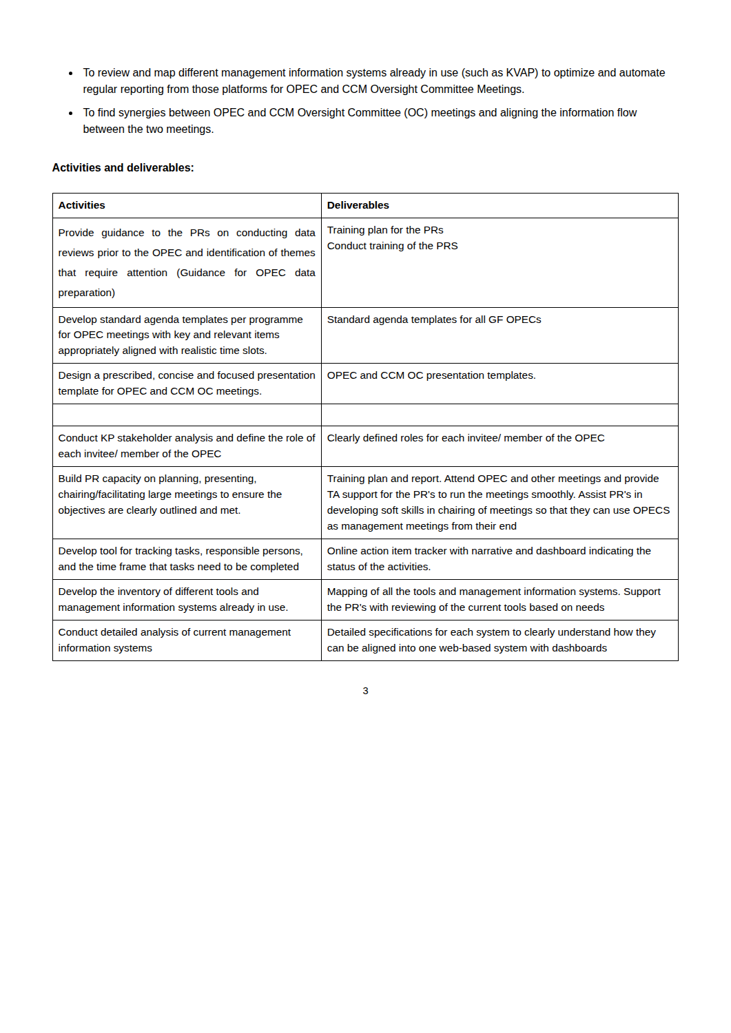To review and map different management information systems already in use (such as KVAP) to optimize and automate regular reporting from those platforms for OPEC and CCM Oversight Committee Meetings.
To find synergies between OPEC and CCM Oversight Committee (OC) meetings and aligning the information flow between the two meetings.
Activities and deliverables:
| Activities | Deliverables |
| --- | --- |
| Provide guidance to the PRs on conducting data reviews prior to the OPEC and identification of themes that require attention (Guidance for OPEC data preparation) | Training plan for the PRs Conduct training of the PRS |
| Develop standard agenda templates per programme for OPEC meetings with key and relevant items appropriately aligned with realistic time slots. | Standard agenda templates for all GF OPECs |
| Design a prescribed, concise and focused presentation template for OPEC and CCM OC meetings. | OPEC and CCM OC presentation templates. |
| Conduct KP stakeholder analysis and define the role of each invitee/ member of the OPEC | Clearly defined roles for each invitee/ member of the OPEC |
| Build PR capacity on planning, presenting, chairing/facilitating large meetings to ensure the objectives are clearly outlined and met. | Training plan and report. Attend OPEC and other meetings and provide TA support for the PR's to run the meetings smoothly. Assist PR's in developing soft skills in chairing of meetings so that they can use OPECS as management meetings from their end |
| Develop tool for tracking tasks, responsible persons, and the time frame that tasks need to be completed | Online action item tracker with narrative and dashboard indicating the status of the activities. |
| Develop the inventory of different tools and management information systems already in use. | Mapping of all the tools and management information systems. Support the PR's with reviewing of the current tools based on needs |
| Conduct detailed analysis of current management information systems | Detailed specifications for each system to clearly understand how they can be aligned into one web-based system with dashboards |
3